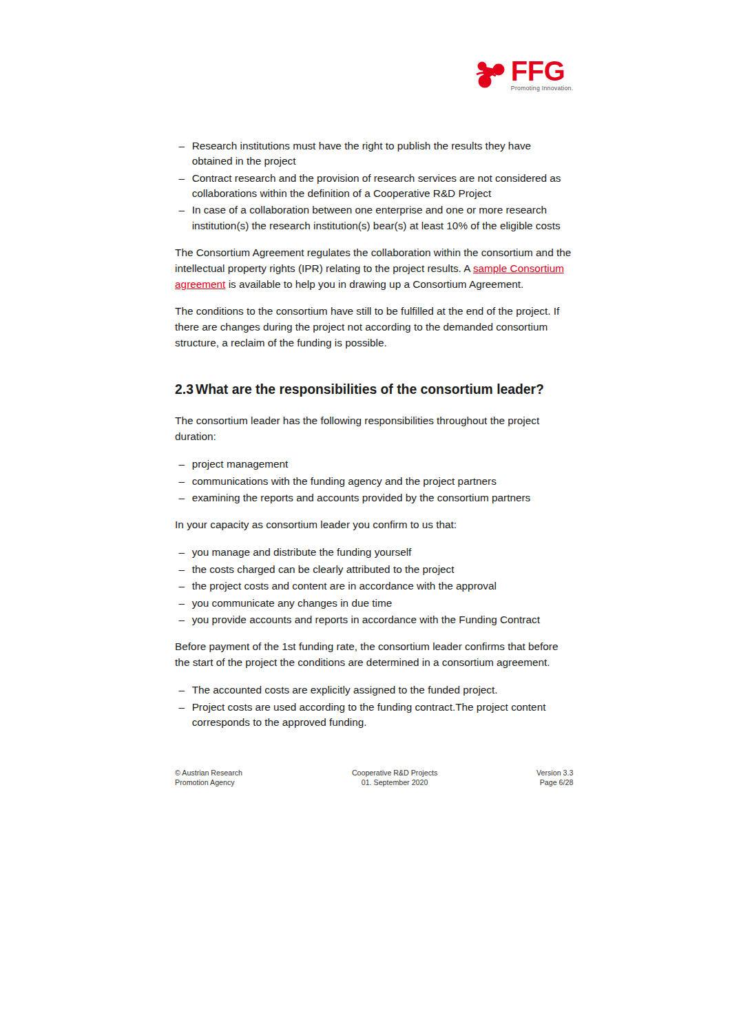FFG Promoting Innovation.
Research institutions must have the right to publish the results they have obtained in the project
Contract research and the provision of research services are not considered as collaborations within the definition of a Cooperative R&D Project
In case of a collaboration between one enterprise and one or more research institution(s) the research institution(s) bear(s) at least 10% of the eligible costs
The Consortium Agreement regulates the collaboration within the consortium and the intellectual property rights (IPR) relating to the project results. A sample Consortium agreement is available to help you in drawing up a Consortium Agreement.
The conditions to the consortium have still to be fulfilled at the end of the project. If there are changes during the project not according to the demanded consortium structure, a reclaim of the funding is possible.
2.3 What are the responsibilities of the consortium leader?
The consortium leader has the following responsibilities throughout the project duration:
project management
communications with the funding agency and the project partners
examining the reports and accounts provided by the consortium partners
In your capacity as consortium leader you confirm to us that:
you manage and distribute the funding yourself
the costs charged can be clearly attributed to the project
the project costs and content are in accordance with the approval
you communicate any changes in due time
you provide accounts and reports in accordance with the Funding Contract
Before payment of the 1st funding rate, the consortium leader confirms that before the start of the project the conditions are determined in a consortium agreement.
The accounted costs are explicitly assigned to the funded project.
Project costs are used according to the funding contract.The project content corresponds to the approved funding.
© Austrian Research
Promotion Agency
Cooperative R&D Projects
01. September 2020
Version 3.3
Page 6/28